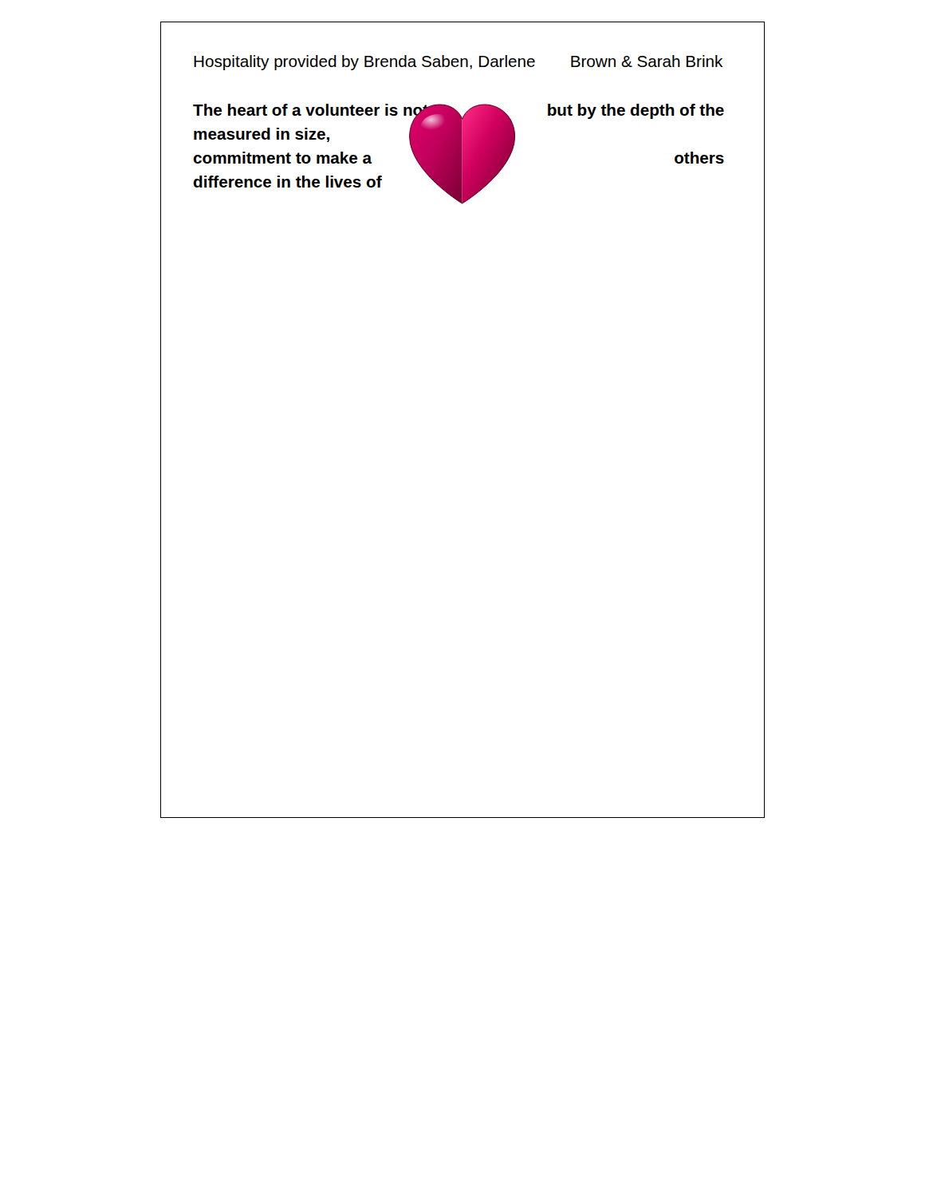Hospitality provided by Brenda Saben, Darlene Brown & Sarah Brink
The heart of a volunteer is not measured in size, but by the depth of the
commitment to make a difference in the lives of others